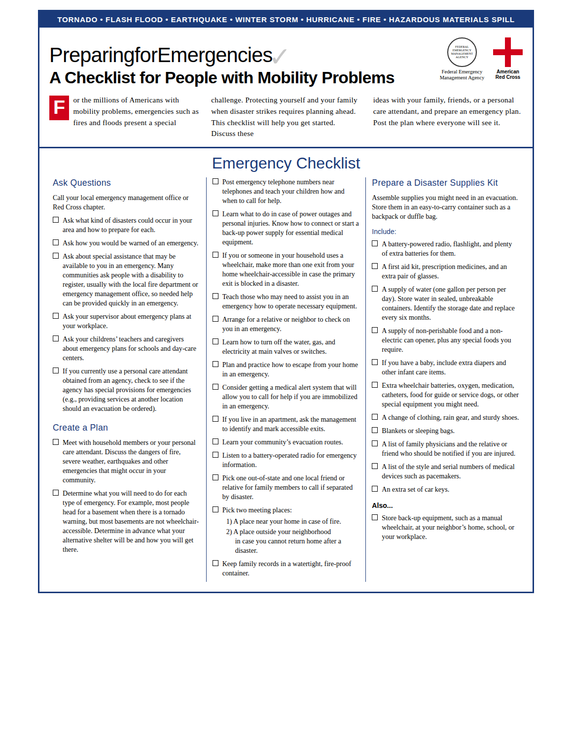TORNADO • FLASH FLOOD • EARTHQUAKE • WINTER STORM • HURRICANE • FIRE • HAZARDOUS MATERIALS SPILL
FEDERAL EMERGENCY MANAGEMENT AGENCY
Federal Emergency
Management Agency
American
Red Cross
PreparingforEmergencies✓
A Checklist for People with Mobility Problems
For the millions of Americans with mobility problems, emergencies such as fires and floods present a special
challenge. Protecting yourself and your family when disaster strikes requires planning ahead. This checklist will help you get started. Discuss these
ideas with your family, friends, or a personal care attendant, and prepare an emergency plan. Post the plan where everyone will see it.
Emergency Checklist
Ask Questions
Call your local emergency management office or Red Cross chapter.
Ask what kind of disasters could occur in your area and how to prepare for each.
Ask how you would be warned of an emergency.
Ask about special assistance that may be available to you in an emergency. Many communities ask people with a disability to register, usually with the local fire department or emergency management office, so needed help can be provided quickly in an emergency.
Ask your supervisor about emergency plans at your workplace.
Ask your childrens’ teachers and caregivers about emergency plans for schools and day-care centers.
If you currently use a personal care attendant obtained from an agency, check to see if the agency has special provisions for emergencies (e.g., providing services at another location should an evacuation be ordered).
Create a Plan
Meet with household members or your personal care attendant. Discuss the dangers of fire, severe weather, earthquakes and other emergencies that might occur in your community.
Determine what you will need to do for each type of emergency. For example, most people head for a basement when there is a tornado warning, but most basements are not wheelchair-accessible. Determine in advance what your alternative shelter will be and how you will get there.
Post emergency telephone numbers near telephones and teach your children how and when to call for help.
Learn what to do in case of power outages and personal injuries. Know how to connect or start a back-up power supply for essential medical equipment.
If you or someone in your household uses a wheelchair, make more than one exit from your home wheelchair-accessible in case the primary exit is blocked in a disaster.
Teach those who may need to assist you in an emergency how to operate necessary equipment.
Arrange for a relative or neighbor to check on you in an emergency.
Learn how to turn off the water, gas, and electricity at main valves or switches.
Plan and practice how to escape from your home in an emergency.
Consider getting a medical alert system that will allow you to call for help if you are immobilized in an emergency.
If you live in an apartment, ask the management to identify and mark accessible exits.
Learn your community’s evacuation routes.
Listen to a battery-operated radio for emergency information.
Pick one out-of-state and one local friend or relative for family members to call if separated by disaster.
Pick two meeting places:
1) A place near your home in case of fire.
2) A place outside your neighborhood in case you cannot return home after a disaster.
Keep family records in a watertight, fire-proof container.
Prepare a Disaster Supplies Kit
Assemble supplies you might need in an evacuation. Store them in an easy-to-carry container such as a backpack or duffle bag.
Include:
A battery-powered radio, flashlight, and plenty of extra batteries for them.
A first aid kit, prescription medicines, and an extra pair of glasses.
A supply of water (one gallon per person per day). Store water in sealed, unbreakable containers. Identify the storage date and replace every six months.
A supply of non-perishable food and a non-electric can opener, plus any special foods you require.
If you have a baby, include extra diapers and other infant care items.
Extra wheelchair batteries, oxygen, medication, catheters, food for guide or service dogs, or other special equipment you might need.
A change of clothing, rain gear, and sturdy shoes.
Blankets or sleeping bags.
A list of family physicians and the relative or friend who should be notified if you are injured.
A list of the style and serial numbers of medical devices such as pacemakers.
An extra set of car keys.
Also...
Store back-up equipment, such as a manual wheelchair, at your neighbor’s home, school, or your workplace.